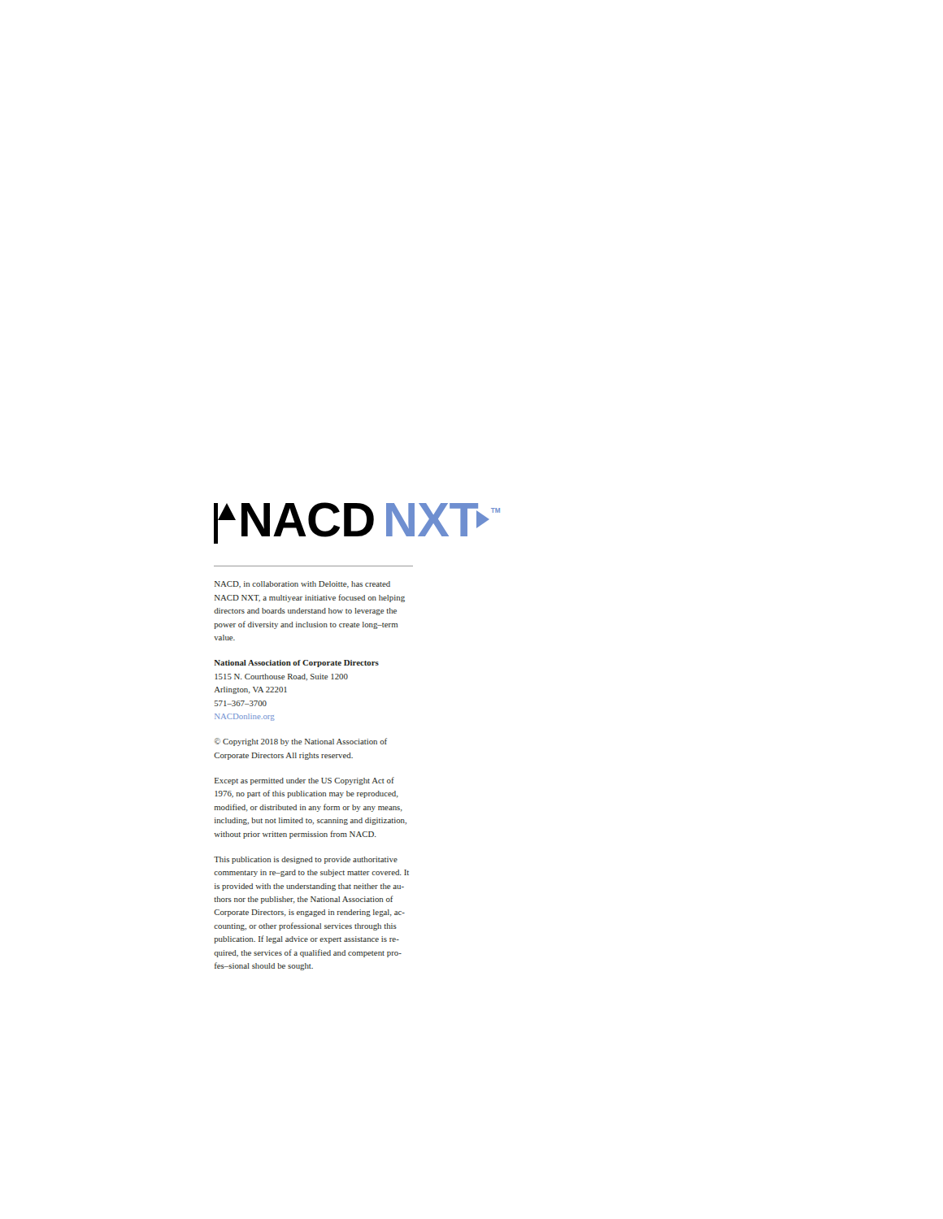NACD NXT TM
NACD, in collaboration with Deloitte, has created NACD NXT, a multiyear initiative focused on helping directors and boards understand how to leverage the power of diversity and inclusion to create long–term value.
National Association of Corporate Directors
1515 N. Courthouse Road, Suite 1200
Arlington, VA 22201
571–367–3700
NACDonline.org
© Copyright 2018 by the National Association of Corporate Directors All rights reserved.
Except as permitted under the US Copyright Act of 1976, no part of this publication may be reproduced, modified, or distributed in any form or by any means, including, but not limited to, scanning and digitization, without prior written permission from NACD.
This publication is designed to provide authoritative commentary in re–gard to the subject matter covered. It is provided with the understanding that neither the authors nor the publisher, the National Association of Corporate Directors, is engaged in rendering legal, accounting, or other professional services through this publication. If legal advice or expert assistance is required, the services of a qualified and competent profes–sional should be sought.